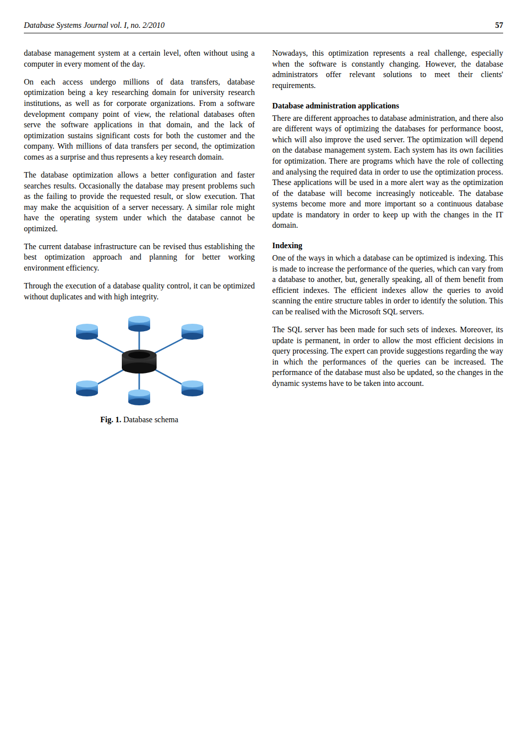Database Systems Journal vol. I, no. 2/2010 57
database management system at a certain level, often without using a computer in every moment of the day.
On each access undergo millions of data transfers, database optimization being a key researching domain for university research institutions, as well as for corporate organizations. From a software development company point of view, the relational databases often serve the software applications in that domain, and the lack of optimization sustains significant costs for both the customer and the company. With millions of data transfers per second, the optimization comes as a surprise and thus represents a key research domain.
The database optimization allows a better configuration and faster searches results. Occasionally the database may present problems such as the failing to provide the requested result, or slow execution. That may make the acquisition of a server necessary. A similar role might have the operating system under which the database cannot be optimized.
The current database infrastructure can be revised thus establishing the best optimization approach and planning for better working environment efficiency.
Through the execution of a database quality control, it can be optimized without duplicates and with high integrity.
Fig. 1. Database schema
Nowadays, this optimization represents a real challenge, especially when the software is constantly changing. However, the database administrators offer relevant solutions to meet their clients' requirements.
Database administration applications
There are different approaches to database administration, and there also are different ways of optimizing the databases for performance boost, which will also improve the used server. The optimization will depend on the database management system. Each system has its own facilities for optimization. There are programs which have the role of collecting and analysing the required data in order to use the optimization process. These applications will be used in a more alert way as the optimization of the database will become increasingly noticeable. The database systems become more and more important so a continuous database update is mandatory in order to keep up with the changes in the IT domain.
Indexing
One of the ways in which a database can be optimized is indexing. This is made to increase the performance of the queries, which can vary from a database to another, but, generally speaking, all of them benefit from efficient indexes. The efficient indexes allow the queries to avoid scanning the entire structure tables in order to identify the solution. This can be realised with the Microsoft SQL servers.
The SQL server has been made for such sets of indexes. Moreover, its update is permanent, in order to allow the most efficient decisions in query processing. The expert can provide suggestions regarding the way in which the performances of the queries can be increased. The performance of the database must also be updated, so the changes in the dynamic systems have to be taken into account.